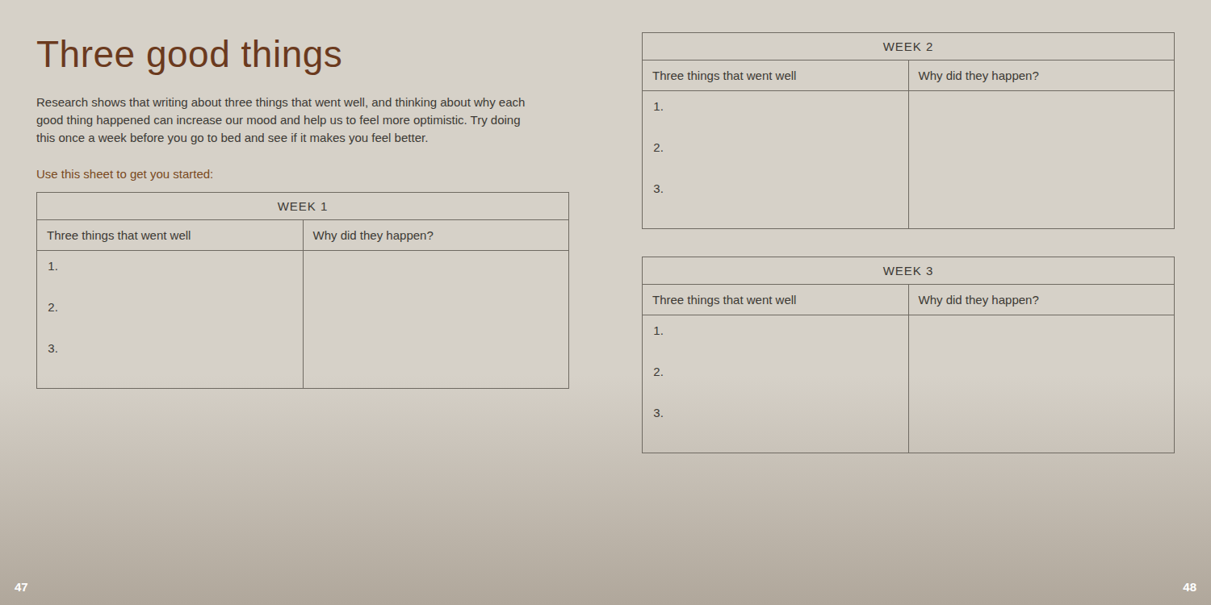Three good things
Research shows that writing about three things that went well, and thinking about why each good thing happened can increase our mood and help us to feel more optimistic. Try doing this once a week before you go to bed and see if it makes you feel better.
Use this sheet to get you started:
WEEK 1
| Three things that went well | Why did they happen? |
| --- | --- |
47
WEEK 2
| Three things that went well | Why did they happen? |
| --- | --- |
WEEK 3
| Three things that went well | Why did they happen? |
| --- | --- |
48